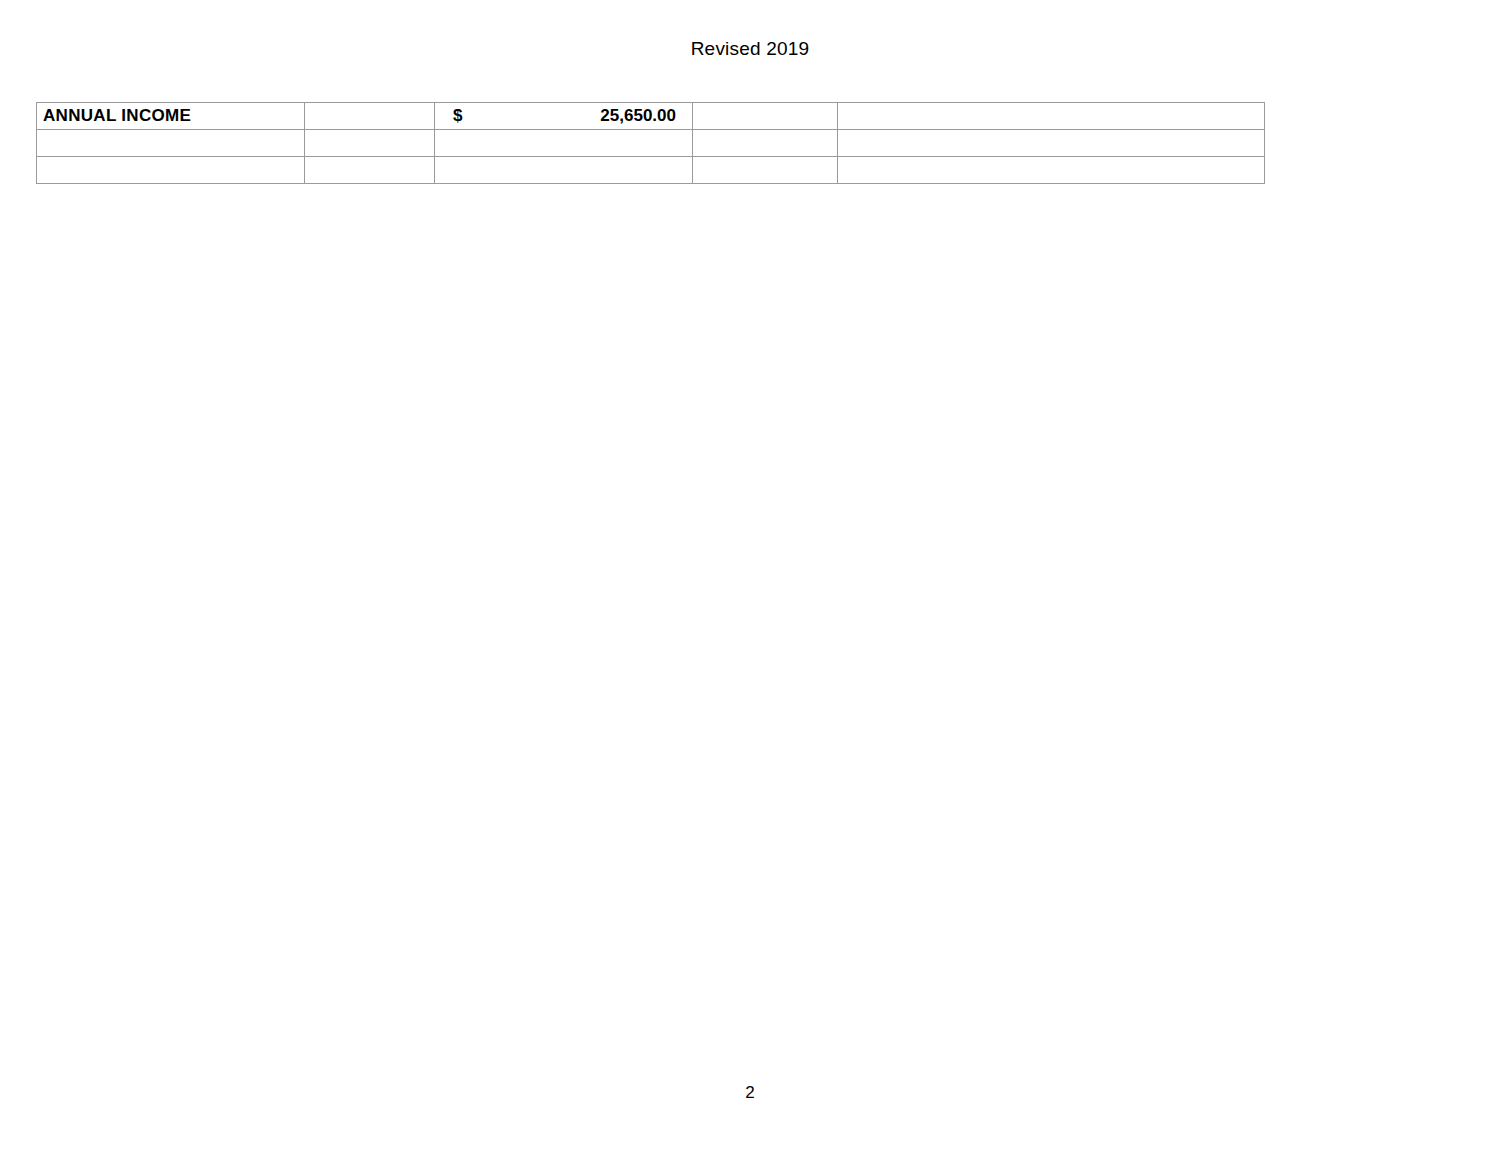Revised 2019
| ANNUAL INCOME | | $ 25,650.00 | | |
2